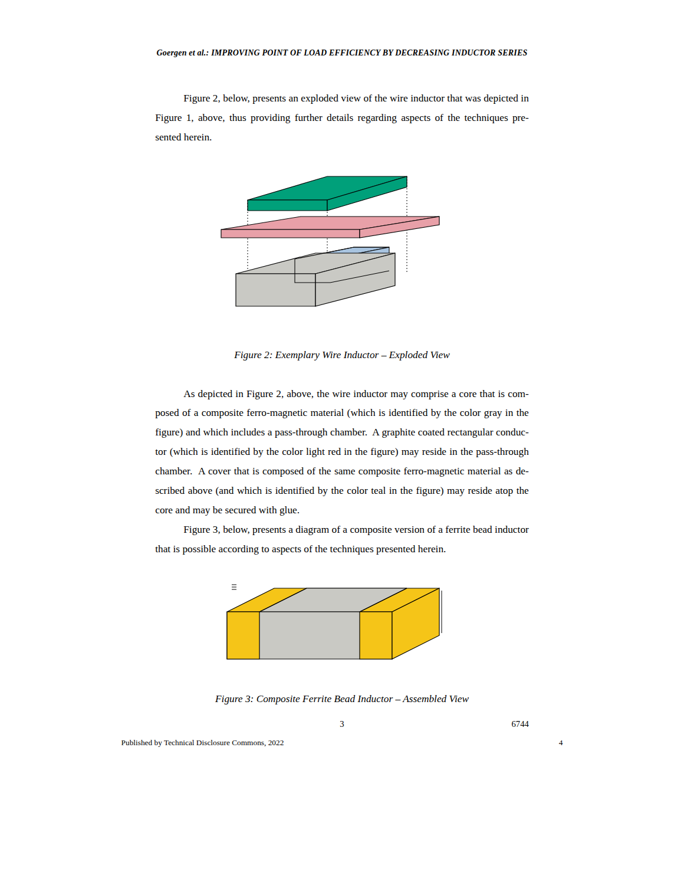Goergen et al.: IMPROVING POINT OF LOAD EFFICIENCY BY DECREASING INDUCTOR SERIES
Figure 2, below, presents an exploded view of the wire inductor that was depicted in Figure 1, above, thus providing further details regarding aspects of the techniques presented herein.
Figure 2: Exemplary Wire Inductor – Exploded View
As depicted in Figure 2, above, the wire inductor may comprise a core that is composed of a composite ferro-magnetic material (which is identified by the color gray in the figure) and which includes a pass-through chamber. A graphite coated rectangular conductor (which is identified by the color light red in the figure) may reside in the pass-through chamber. A cover that is composed of the same composite ferro-magnetic material as described above (and which is identified by the color teal in the figure) may reside atop the core and may be secured with glue.
Figure 3, below, presents a diagram of a composite version of a ferrite bead inductor that is possible according to aspects of the techniques presented herein.
Figure 3: Composite Ferrite Bead Inductor – Assembled View
6744
3
Published by Technical Disclosure Commons, 2022 4